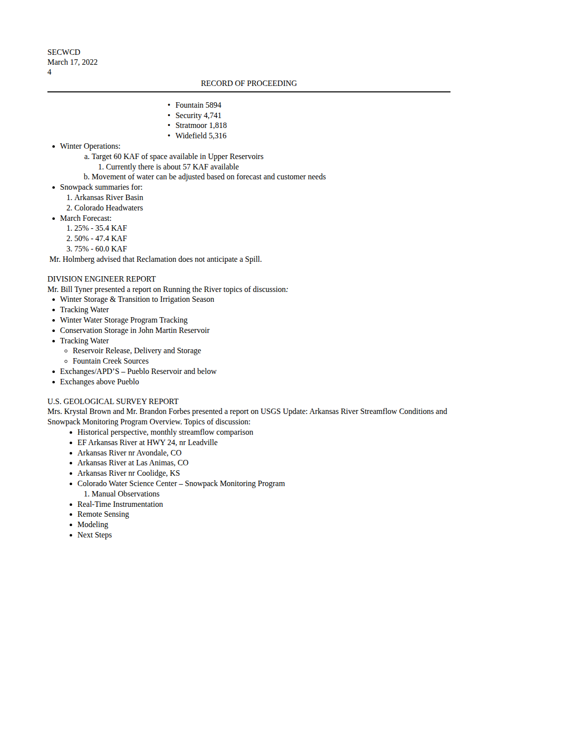SECWCD
March 17, 2022
4
RECORD OF PROCEEDING
Fountain 5894
Security 4,741
Stratmoor 1,818
Widefield 5,316
Winter Operations:
Target 60 KAF of space available in Upper Reservoirs
Currently there is about 57 KAF available
Movement of water can be adjusted based on forecast and customer needs
Snowpack summaries for:
Arkansas River Basin
Colorado Headwaters
March Forecast:
25% - 35.4 KAF
50% - 47.4 KAF
75% - 60.0 KAF
Mr. Holmberg advised that Reclamation does not anticipate a Spill.
DIVISION ENGINEER REPORT
Mr. Bill Tyner presented a report on Running the River topics of discussion:
Winter Storage & Transition to Irrigation Season
Tracking Water
Winter Water Storage Program Tracking
Conservation Storage in John Martin Reservoir
Tracking Water
Reservoir Release, Delivery and Storage
Fountain Creek Sources
Exchanges/APD’S – Pueblo Reservoir and below
Exchanges above Pueblo
U.S. GEOLOGICAL SURVEY REPORT
Mrs. Krystal Brown and Mr. Brandon Forbes presented a report on USGS Update: Arkansas River Streamflow Conditions and Snowpack Monitoring Program Overview. Topics of discussion:
Historical perspective, monthly streamflow comparison
EF Arkansas River at HWY 24, nr Leadville
Arkansas River nr Avondale, CO
Arkansas River at Las Animas, CO
Arkansas River nr Coolidge, KS
Colorado Water Science Center – Snowpack Monitoring Program
Manual Observations
Real-Time Instrumentation
Remote Sensing
Modeling
Next Steps